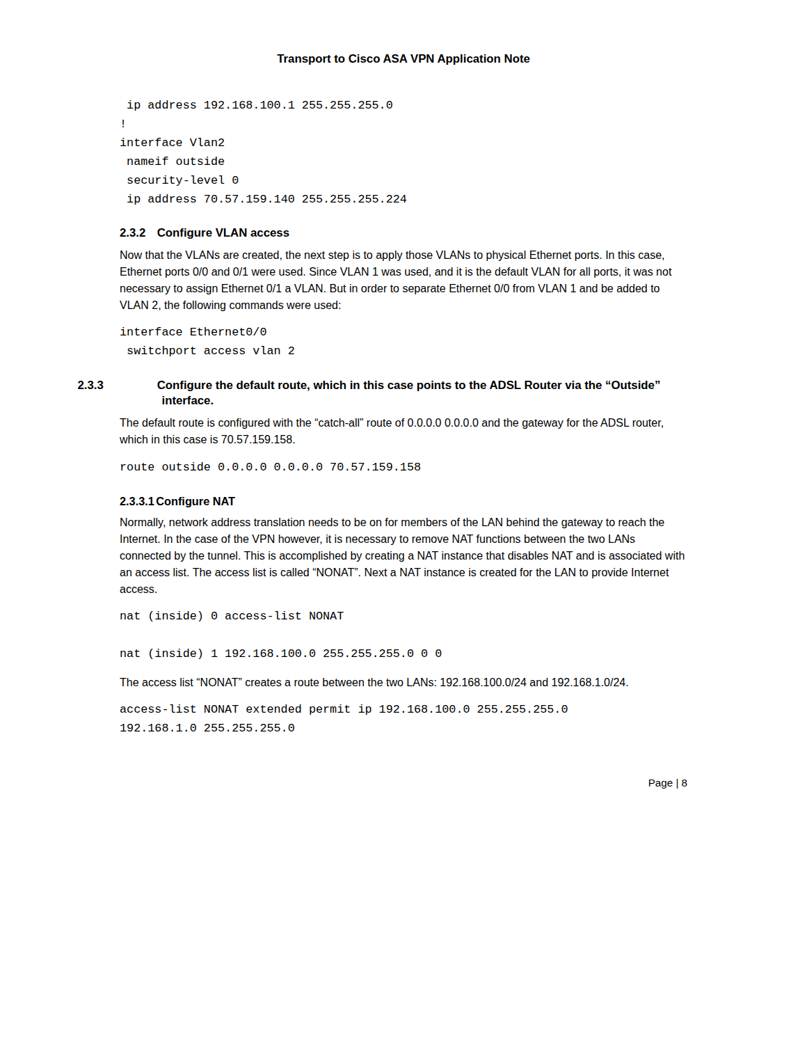Transport to Cisco ASA VPN Application Note
 ip address 192.168.100.1 255.255.255.0
!
interface Vlan2
 nameif outside
 security-level 0
 ip address 70.57.159.140 255.255.255.224
2.3.2 Configure VLAN access
Now that the VLANs are created, the next step is to apply those VLANs to physical Ethernet ports. In this case, Ethernet ports 0/0 and 0/1 were used. Since VLAN 1 was used, and it is the default VLAN for all ports, it was not necessary to assign Ethernet 0/1 a VLAN. But in order to separate Ethernet 0/0 from VLAN 1 and be added to VLAN 2, the following commands were used:
interface Ethernet0/0
 switchport access vlan 2
2.3.3 Configure the default route, which in this case points to the ADSL Router via the “Outside” interface.
The default route is configured with the “catch-all” route of 0.0.0.0 0.0.0.0 and the gateway for the ADSL router, which in this case is 70.57.159.158.
route outside 0.0.0.0 0.0.0.0 70.57.159.158
2.3.3.1 Configure NAT
Normally, network address translation needs to be on for members of the LAN behind the gateway to reach the Internet. In the case of the VPN however, it is necessary to remove NAT functions between the two LANs connected by the tunnel. This is accomplished by creating a NAT instance that disables NAT and is associated with an access list. The access list is called “NONAT”. Next a NAT instance is created for the LAN to provide Internet access.
nat (inside) 0 access-list NONAT

nat (inside) 1 192.168.100.0 255.255.255.0 0 0
The access list “NONAT” creates a route between the two LANs: 192.168.100.0/24 and 192.168.1.0/24.
access-list NONAT extended permit ip 192.168.100.0 255.255.255.0
192.168.1.0 255.255.255.0
Page | 8